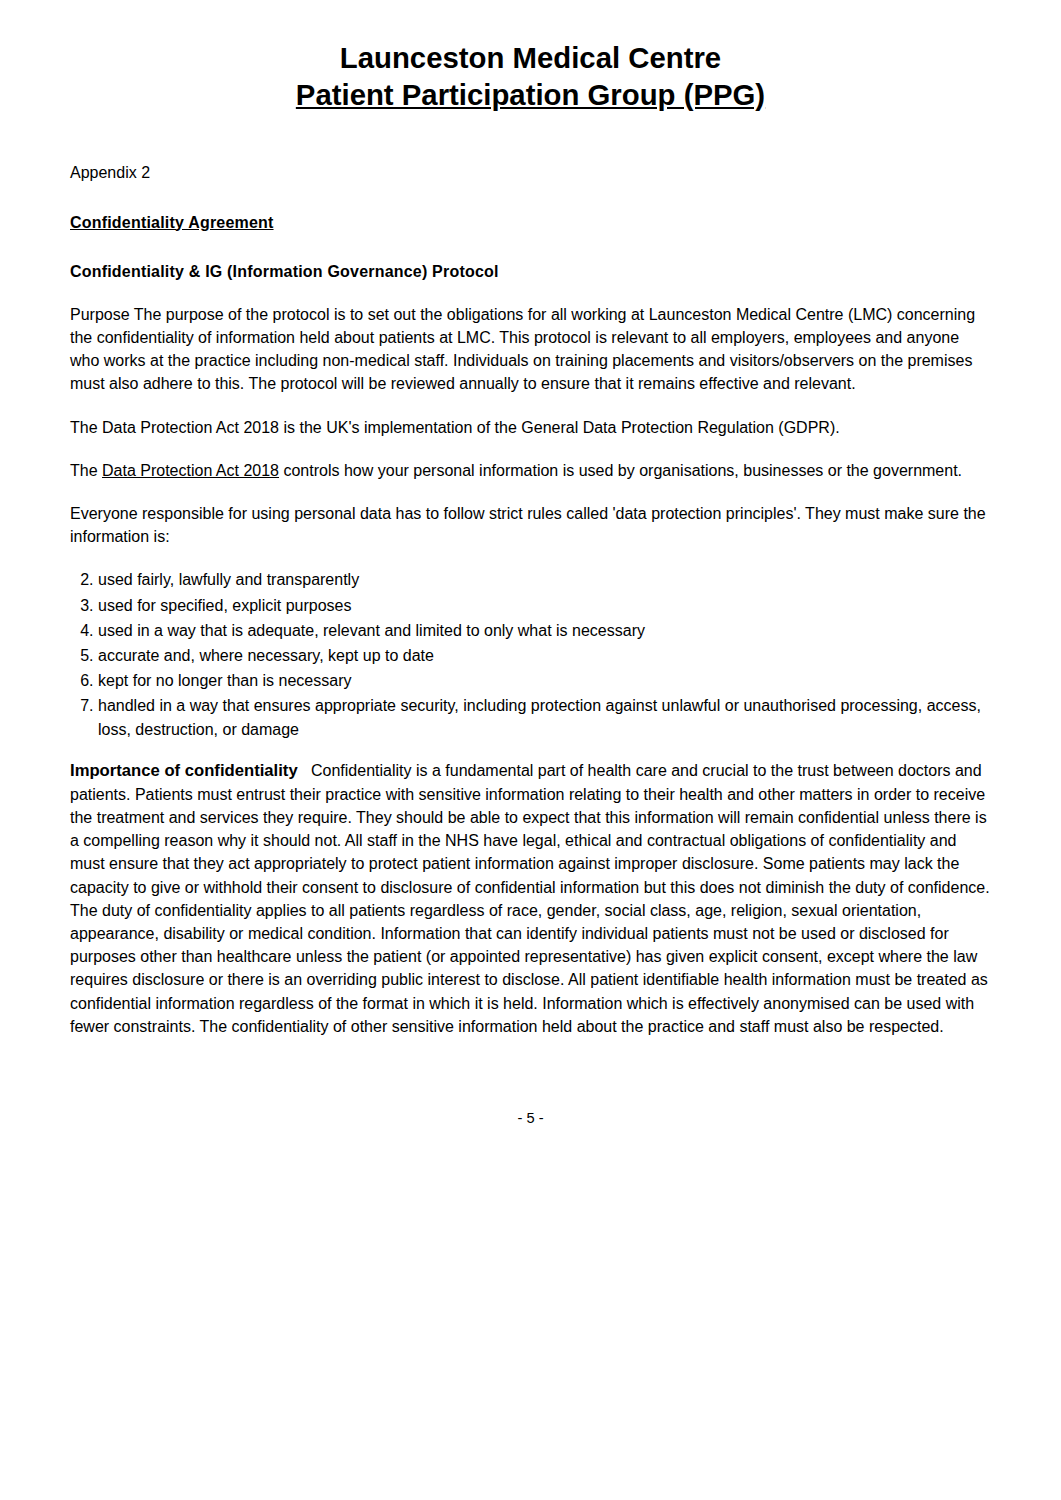Launceston Medical Centre
Patient Participation Group (PPG)
Appendix 2
Confidentiality Agreement
Confidentiality & IG (Information Governance) Protocol
Purpose The purpose of the protocol is to set out the obligations for all working at Launceston Medical Centre (LMC) concerning the confidentiality of information held about patients at LMC. This protocol is relevant to all employers, employees and anyone who works at the practice including non-medical staff. Individuals on training placements and visitors/observers on the premises must also adhere to this. The protocol will be reviewed annually to ensure that it remains effective and relevant.
The Data Protection Act 2018 is the UK's implementation of the General Data Protection Regulation (GDPR).
The Data Protection Act 2018 controls how your personal information is used by organisations, businesses or the government.
Everyone responsible for using personal data has to follow strict rules called 'data protection principles'. They must make sure the information is:
used fairly, lawfully and transparently
used for specified, explicit purposes
used in a way that is adequate, relevant and limited to only what is necessary
accurate and, where necessary, kept up to date
kept for no longer than is necessary
handled in a way that ensures appropriate security, including protection against unlawful or unauthorised processing, access, loss, destruction, or damage
Importance of confidentiality Confidentiality is a fundamental part of health care and crucial to the trust between doctors and patients. Patients must entrust their practice with sensitive information relating to their health and other matters in order to receive the treatment and services they require. They should be able to expect that this information will remain confidential unless there is a compelling reason why it should not. All staff in the NHS have legal, ethical and contractual obligations of confidentiality and must ensure that they act appropriately to protect patient information against improper disclosure. Some patients may lack the capacity to give or withhold their consent to disclosure of confidential information but this does not diminish the duty of confidence. The duty of confidentiality applies to all patients regardless of race, gender, social class, age, religion, sexual orientation, appearance, disability or medical condition. Information that can identify individual patients must not be used or disclosed for purposes other than healthcare unless the patient (or appointed representative) has given explicit consent, except where the law requires disclosure or there is an overriding public interest to disclose. All patient identifiable health information must be treated as confidential information regardless of the format in which it is held. Information which is effectively anonymised can be used with fewer constraints. The confidentiality of other sensitive information held about the practice and staff must also be respected.
- 5 -